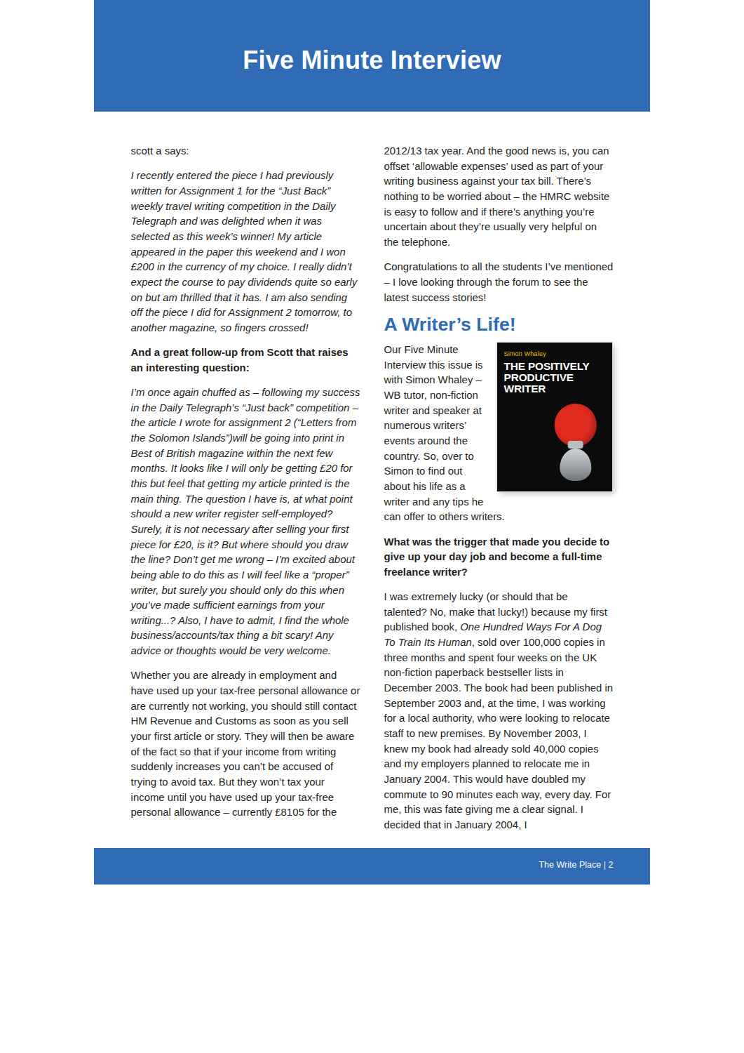Five Minute Interview
scott a says:
I recently entered the piece I had previously written for Assignment 1 for the “Just Back” weekly travel writing competition in the Daily Telegraph and was delighted when it was selected as this week’s winner! My article appeared in the paper this weekend and I won £200 in the currency of my choice. I really didn’t expect the course to pay dividends quite so early on but am thrilled that it has. I am also sending off the piece I did for Assignment 2 tomorrow, to another magazine, so fingers crossed!
And a great follow-up from Scott that raises an interesting question:
I’m once again chuffed as – following my success in the Daily Telegraph’s “Just back” competition – the article I wrote for assignment 2 (“Letters from the Solomon Islands”)will be going into print in Best of British magazine within the next few months. It looks like I will only be getting £20 for this but feel that getting my article printed is the main thing. The question I have is, at what point should a new writer register self-employed? Surely, it is not necessary after selling your first piece for £20, is it? But where should you draw the line? Don’t get me wrong – I’m excited about being able to do this as I will feel like a “proper” writer, but surely you should only do this when you’ve made sufficient earnings from your writing...? Also, I have to admit, I find the whole business/accounts/tax thing a bit scary! Any advice or thoughts would be very welcome.
Whether you are already in employment and have used up your tax-free personal allowance or are currently not working, you should still contact HM Revenue and Customs as soon as you sell your first article or story. They will then be aware of the fact so that if your income from writing suddenly increases you can’t be accused of trying to avoid tax. But they won’t tax your income until you have used up your tax-free personal allowance – currently £8105 for the 2012/13 tax year. And the good news is, you can offset ‘allowable expenses’ used as part of your writing business against your tax bill. There’s nothing to be worried about – the HMRC website is easy to follow and if there’s anything you’re uncertain about they’re usually very helpful on the telephone.
Congratulations to all the students I’ve mentioned – I love looking through the forum to see the latest success stories!
A Writer’s Life!
Simon Whaley
THE POSITIVELY PRODUCTIVE WRITER
Our Five Minute Interview this issue is with Simon Whaley – WB tutor, non-fiction writer and speaker at numerous writers’ events around the country. So, over to Simon to find out about his life as a writer and any tips he can offer to others writers.
What was the trigger that made you decide to give up your day job and become a full-time freelance writer?
I was extremely lucky (or should that be talented? No, make that lucky!) because my first published book, One Hundred Ways For A Dog To Train Its Human, sold over 100,000 copies in three months and spent four weeks on the UK non-fiction paperback bestseller lists in December 2003. The book had been published in September 2003 and, at the time, I was working for a local authority, who were looking to relocate staff to new premises. By November 2003, I knew my book had already sold 40,000 copies and my employers planned to relocate me in January 2004. This would have doubled my commute to 90 minutes each way, every day. For me, this was fate giving me a clear signal. I decided that in January 2004, I
The Write Place | 2